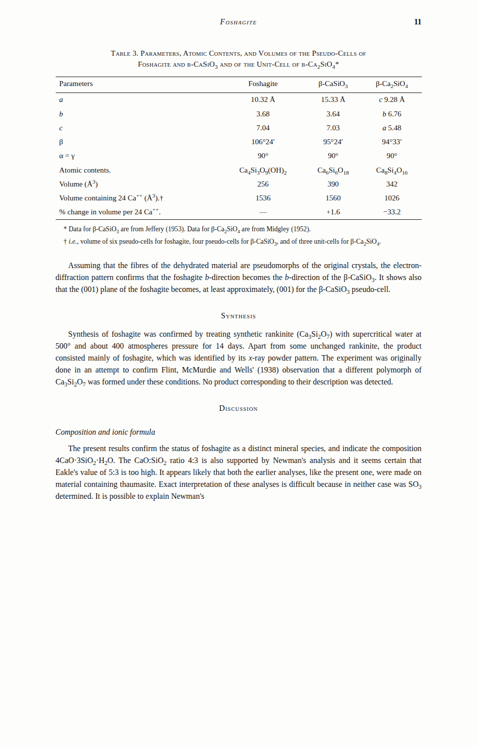Foshagite 11
Table 3. Parameters, Atomic Contents, and Volumes of the Pseudo-Cells of Foshagite and β-CaSiO 3 and of the Unit-Cell of β-Ca 2 SiO 4 *
| Parameters | Foshagite | β-CaSiO 3 | β-Ca 2 SiO 4 |
| --- | --- | --- | --- |
| a | 10.32 Å | 15.33 Å | c 9.28 Å |
| b | 3.68 | 3.64 | b 6.76 |
| c | 7.04 | 7.03 | a 5.48 |
| β | 106°24′ | 95°24′ | 94°33′ |
| α = γ | 90° | 90° | 90° |
| Atomic contents. | Ca 4 Si 3 O 9 (OH) 2 | Ca 6 Si 6 O 18 | Ca 8 Si 4 O 16 |
| Volume (Å 3 ) | 256 | 390 | 342 |
| Volume containing 24 Ca ++ (Å 3 ).† | 1536 | 1560 | 1026 |
| % change in volume per 24 Ca ++ . | — | +1.6 | −33.2 |
* Data for β-CaSiO3 are from Jeffery (1953). Data for β-Ca2SiO4 are from Midgley (1952).
† i.e., volume of six pseudo-cells for foshagite, four pseudo-cells for β-CaSiO3, and of three unit-cells for β-Ca2SiO4.
Assuming that the fibres of the dehydrated material are pseudomorphs of the original crystals, the electron-diffraction pattern confirms that the foshagite b-direction becomes the b-direction of the β-CaSiO3. It shows also that the (001) plane of the foshagite becomes, at least approximately, (001) for the β-CaSiO3 pseudo-cell.
Synthesis
Synthesis of foshagite was confirmed by treating synthetic rankinite (Ca3Si2O7) with supercritical water at 500° and about 400 atmospheres pressure for 14 days. Apart from some unchanged rankinite, the product consisted mainly of foshagite, which was identified by its x-ray powder pattern. The experiment was originally done in an attempt to confirm Flint, McMurdie and Wells' (1938) observation that a different polymorph of Ca3Si2O7 was formed under these conditions. No product corresponding to their description was detected.
Discussion
Composition and ionic formula
The present results confirm the status of foshagite as a distinct mineral species, and indicate the composition 4CaO·3SiO2·H2O. The CaO:SiO2 ratio 4:3 is also supported by Newman's analysis and it seems certain that Eakle's value of 5:3 is too high. It appears likely that both the earlier analyses, like the present one, were made on material containing thaumasite. Exact interpretation of these analyses is difficult because in neither case was SO3 determined. It is possible to explain Newman's